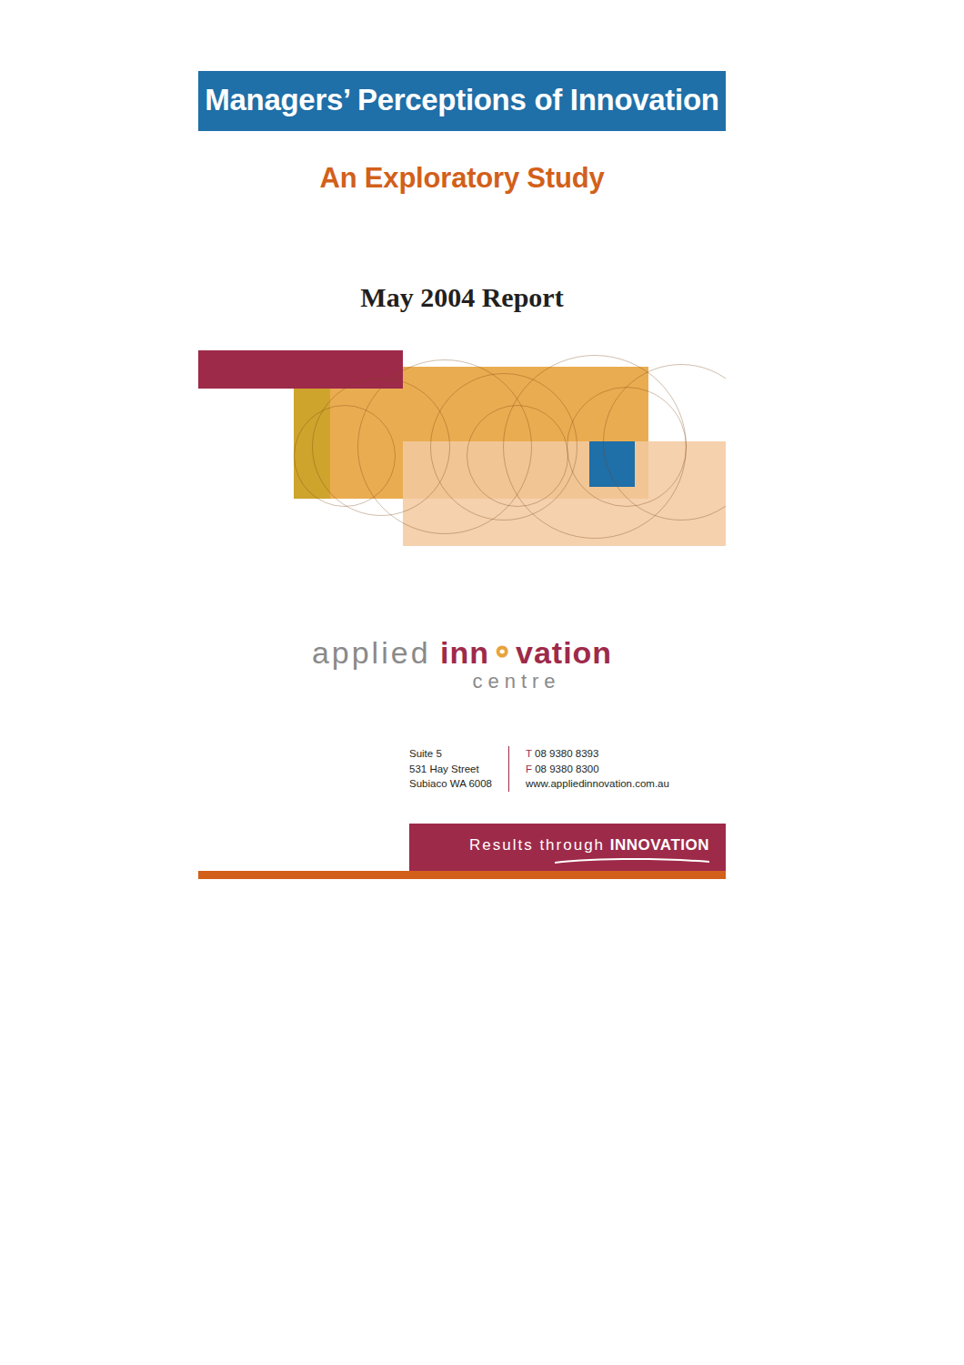Managers’ Perceptions of Innovation
An Exploratory Study
May 2004 Report
applied inn⚬vation
centre
| Suite 5 531 Hay Street Subiaco WA 6008 | T 08 9380 8393 F 08 9380 8300 www.appliedinnovation.com.au |
Results through INNOVATION